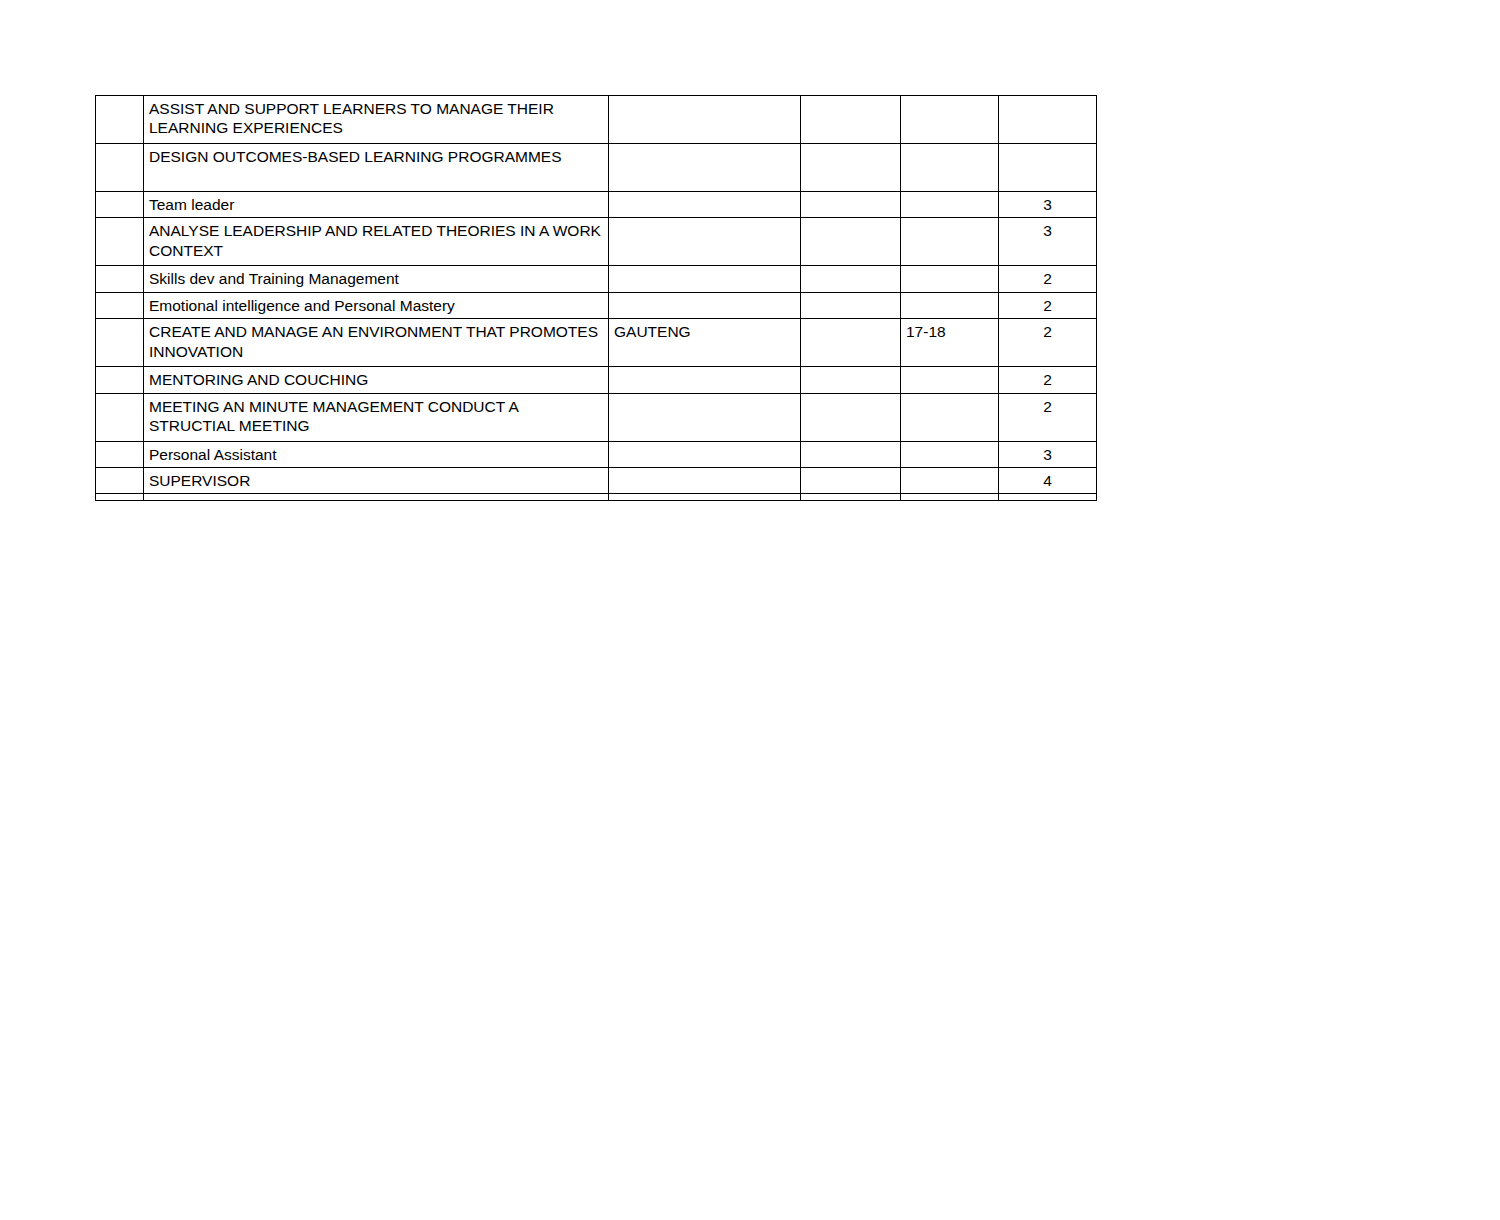| | ASSIST AND SUPPORT LEARNERS TO MANAGE THEIR LEARNING EXPERIENCES | | | | |
| | DESIGN OUTCOMES-BASED LEARNING PROGRAMMES | | | | |
| | Team leader | | | | 3 |
| | ANALYSE LEADERSHIP AND RELATED THEORIES IN A WORK CONTEXT | | | | 3 |
| | Skills dev and Training Management | | | | 2 |
| | Emotional intelligence and Personal Mastery | | | | 2 |
| | CREATE AND MANAGE AN ENVIRONMENT THAT PROMOTES INNOVATION | GAUTENG | | 17-18 | 2 |
| | MENTORING AND COUCHING | | | | 2 |
| | MEETING AN MINUTE MANAGEMENT CONDUCT A STRUCTIAL MEETING | | | | 2 |
| | Personal Assistant | | | | 3 |
| | SUPERVISOR | | | | 4 |